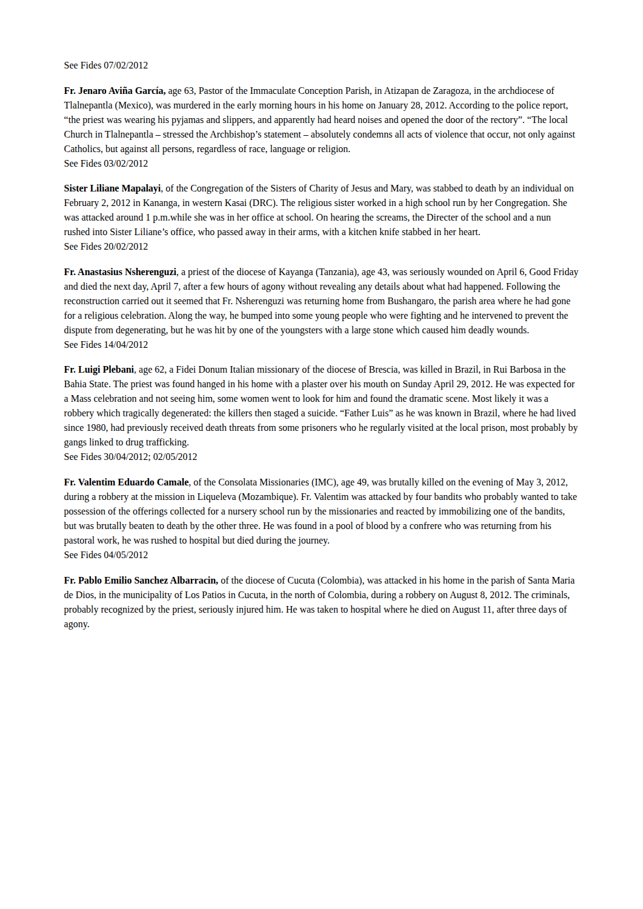See Fides 07/02/2012
Fr. Jenaro Aviña García, age 63, Pastor of the Immaculate Conception Parish, in Atizapan de Zaragoza, in the archdiocese of Tlalnepantla (Mexico), was murdered in the early morning hours in his home on January 28, 2012. According to the police report, “the priest was wearing his pyjamas and slippers, and apparently had heard noises and opened the door of the rectory”. “The local Church in Tlalnepantla – stressed the Archbishop’s statement – absolutely condemns all acts of violence that occur, not only against Catholics, but against all persons, regardless of race, language or religion.
See Fides 03/02/2012
Sister Liliane Mapalayi, of the Congregation of the Sisters of Charity of Jesus and Mary, was stabbed to death by an individual on February 2, 2012 in Kananga, in western Kasai (DRC). The religious sister worked in a high school run by her Congregation. She was attacked around 1 p.m.while she was in her office at school. On hearing the screams, the Directer of the school and a nun rushed into Sister Liliane’s office, who passed away in their arms, with a kitchen knife stabbed in her heart.
See Fides 20/02/2012
Fr. Anastasius Nsherenguzi, a priest of the diocese of Kayanga (Tanzania), age 43, was seriously wounded on April 6, Good Friday and died the next day, April 7, after a few hours of agony without revealing any details about what had happened. Following the reconstruction carried out it seemed that Fr. Nsherenguzi was returning home from Bushangaro, the parish area where he had gone for a religious celebration. Along the way, he bumped into some young people who were fighting and he intervened to prevent the dispute from degenerating, but he was hit by one of the youngsters with a large stone which caused him deadly wounds.
See Fides 14/04/2012
Fr. Luigi Plebani, age 62, a Fidei Donum Italian missionary of the diocese of Brescia, was killed in Brazil, in Rui Barbosa in the Bahia State. The priest was found hanged in his home with a plaster over his mouth on Sunday April 29, 2012. He was expected for a Mass celebration and not seeing him, some women went to look for him and found the dramatic scene. Most likely it was a robbery which tragically degenerated: the killers then staged a suicide. “Father Luis” as he was known in Brazil, where he had lived since 1980, had previously received death threats from some prisoners who he regularly visited at the local prison, most probably by gangs linked to drug trafficking.
See Fides 30/04/2012; 02/05/2012
Fr. Valentim Eduardo Camale, of the Consolata Missionaries (IMC), age 49, was brutally killed on the evening of May 3, 2012, during a robbery at the mission in Liqueleva (Mozambique). Fr. Valentim was attacked by four bandits who probably wanted to take possession of the offerings collected for a nursery school run by the missionaries and reacted by immobilizing one of the bandits, but was brutally beaten to death by the other three. He was found in a pool of blood by a confrere who was returning from his pastoral work, he was rushed to hospital but died during the journey.
See Fides 04/05/2012
Fr. Pablo Emilio Sanchez Albarracin, of the diocese of Cucuta (Colombia), was attacked in his home in the parish of Santa Maria de Dios, in the municipality of Los Patios in Cucuta, in the north of Colombia, during a robbery on August 8, 2012. The criminals, probably recognized by the priest, seriously injured him. He was taken to hospital where he died on August 11, after three days of agony.